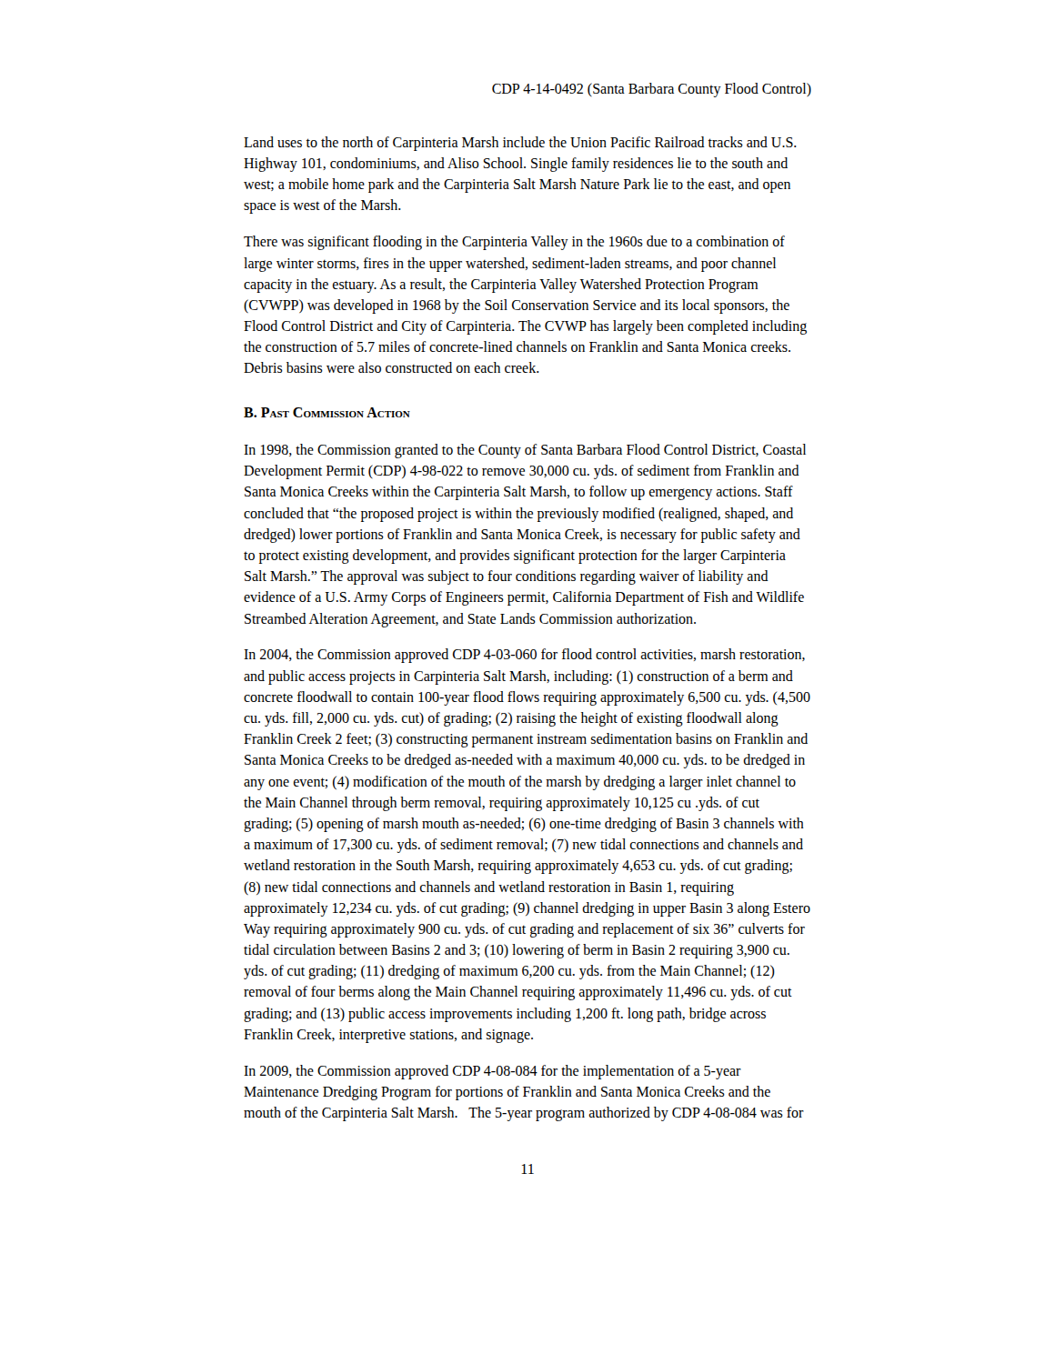CDP 4-14-0492 (Santa Barbara County Flood Control)
Land uses to the north of Carpinteria Marsh include the Union Pacific Railroad tracks and U.S. Highway 101, condominiums, and Aliso School. Single family residences lie to the south and west; a mobile home park and the Carpinteria Salt Marsh Nature Park lie to the east, and open space is west of the Marsh.
There was significant flooding in the Carpinteria Valley in the 1960s due to a combination of large winter storms, fires in the upper watershed, sediment-laden streams, and poor channel capacity in the estuary. As a result, the Carpinteria Valley Watershed Protection Program (CVWPP) was developed in 1968 by the Soil Conservation Service and its local sponsors, the Flood Control District and City of Carpinteria. The CVWP has largely been completed including the construction of 5.7 miles of concrete-lined channels on Franklin and Santa Monica creeks. Debris basins were also constructed on each creek.
B. Past Commission Action
In 1998, the Commission granted to the County of Santa Barbara Flood Control District, Coastal Development Permit (CDP) 4-98-022 to remove 30,000 cu. yds. of sediment from Franklin and Santa Monica Creeks within the Carpinteria Salt Marsh, to follow up emergency actions. Staff concluded that “the proposed project is within the previously modified (realigned, shaped, and dredged) lower portions of Franklin and Santa Monica Creek, is necessary for public safety and to protect existing development, and provides significant protection for the larger Carpinteria Salt Marsh.” The approval was subject to four conditions regarding waiver of liability and evidence of a U.S. Army Corps of Engineers permit, California Department of Fish and Wildlife Streambed Alteration Agreement, and State Lands Commission authorization.
In 2004, the Commission approved CDP 4-03-060 for flood control activities, marsh restoration, and public access projects in Carpinteria Salt Marsh, including: (1) construction of a berm and concrete floodwall to contain 100-year flood flows requiring approximately 6,500 cu. yds. (4,500 cu. yds. fill, 2,000 cu. yds. cut) of grading; (2) raising the height of existing floodwall along Franklin Creek 2 feet; (3) constructing permanent instream sedimentation basins on Franklin and Santa Monica Creeks to be dredged as-needed with a maximum 40,000 cu. yds. to be dredged in any one event; (4) modification of the mouth of the marsh by dredging a larger inlet channel to the Main Channel through berm removal, requiring approximately 10,125 cu .yds. of cut grading; (5) opening of marsh mouth as-needed; (6) one-time dredging of Basin 3 channels with a maximum of 17,300 cu. yds. of sediment removal; (7) new tidal connections and channels and wetland restoration in the South Marsh, requiring approximately 4,653 cu. yds. of cut grading; (8) new tidal connections and channels and wetland restoration in Basin 1, requiring approximately 12,234 cu. yds. of cut grading; (9) channel dredging in upper Basin 3 along Estero Way requiring approximately 900 cu. yds. of cut grading and replacement of six 36” culverts for tidal circulation between Basins 2 and 3; (10) lowering of berm in Basin 2 requiring 3,900 cu. yds. of cut grading; (11) dredging of maximum 6,200 cu. yds. from the Main Channel; (12) removal of four berms along the Main Channel requiring approximately 11,496 cu. yds. of cut grading; and (13) public access improvements including 1,200 ft. long path, bridge across Franklin Creek, interpretive stations, and signage.
In 2009, the Commission approved CDP 4-08-084 for the implementation of a 5-year Maintenance Dredging Program for portions of Franklin and Santa Monica Creeks and the mouth of the Carpinteria Salt Marsh. The 5-year program authorized by CDP 4-08-084 was for
11